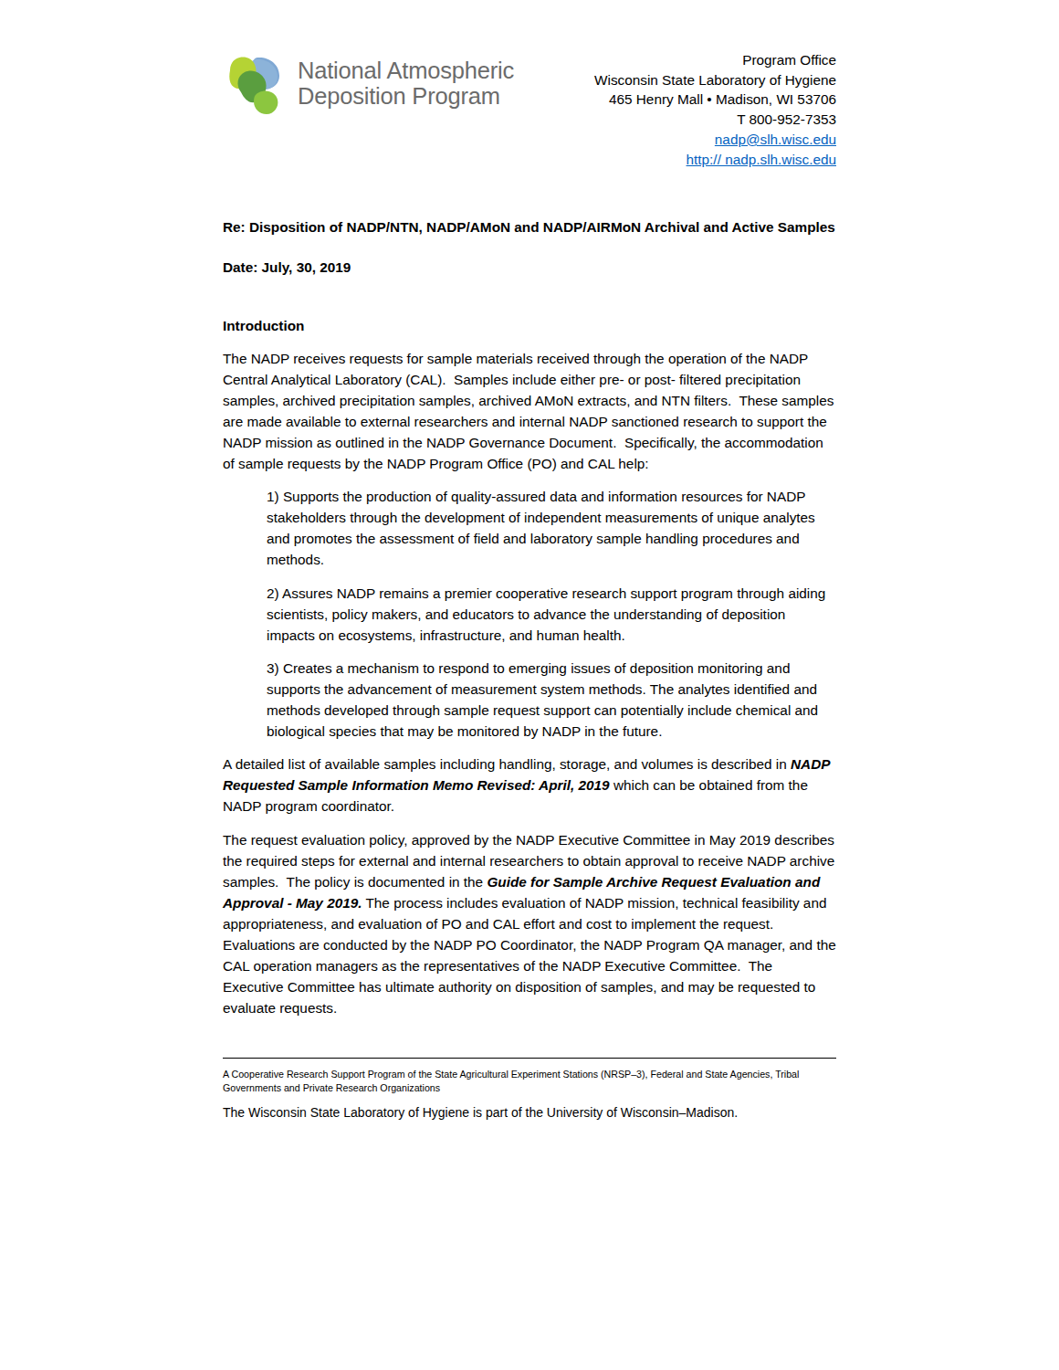National AtmosphericDeposition Program
Program Office
Wisconsin State Laboratory of Hygiene
465 Henry Mall • Madison, WI 53706
T 800-952-7353
nadp@slh.wisc.edu
http:// nadp.slh.wisc.edu
Re: Disposition of NADP/NTN, NADP/AMoN and NADP/AIRMoN Archival and Active Samples
Date: July, 30, 2019
Introduction
The NADP receives requests for sample materials received through the operation of the NADP Central Analytical Laboratory (CAL). Samples include either pre- or post- filtered precipitation samples, archived precipitation samples, archived AMoN extracts, and NTN filters. These samples are made available to external researchers and internal NADP sanctioned research to support the NADP mission as outlined in the NADP Governance Document. Specifically, the accommodation of sample requests by the NADP Program Office (PO) and CAL help:
1) Supports the production of quality-assured data and information resources for NADP stakeholders through the development of independent measurements of unique analytes and promotes the assessment of field and laboratory sample handling procedures and methods.
2) Assures NADP remains a premier cooperative research support program through aiding scientists, policy makers, and educators to advance the understanding of deposition impacts on ecosystems, infrastructure, and human health.
3) Creates a mechanism to respond to emerging issues of deposition monitoring and supports the advancement of measurement system methods. The analytes identified and methods developed through sample request support can potentially include chemical and biological species that may be monitored by NADP in the future.
A detailed list of available samples including handling, storage, and volumes is described in NADP Requested Sample Information Memo Revised: April, 2019 which can be obtained from the NADP program coordinator.
The request evaluation policy, approved by the NADP Executive Committee in May 2019 describes the required steps for external and internal researchers to obtain approval to receive NADP archive samples. The policy is documented in the Guide for Sample Archive Request Evaluation and Approval - May 2019. The process includes evaluation of NADP mission, technical feasibility and appropriateness, and evaluation of PO and CAL effort and cost to implement the request. Evaluations are conducted by the NADP PO Coordinator, the NADP Program QA manager, and the CAL operation managers as the representatives of the NADP Executive Committee. The Executive Committee has ultimate authority on disposition of samples, and may be requested to evaluate requests.
A Cooperative Research Support Program of the State Agricultural Experiment Stations (NRSP–3), Federal and State Agencies, Tribal Governments and Private Research Organizations
The Wisconsin State Laboratory of Hygiene is part of the University of Wisconsin–Madison.